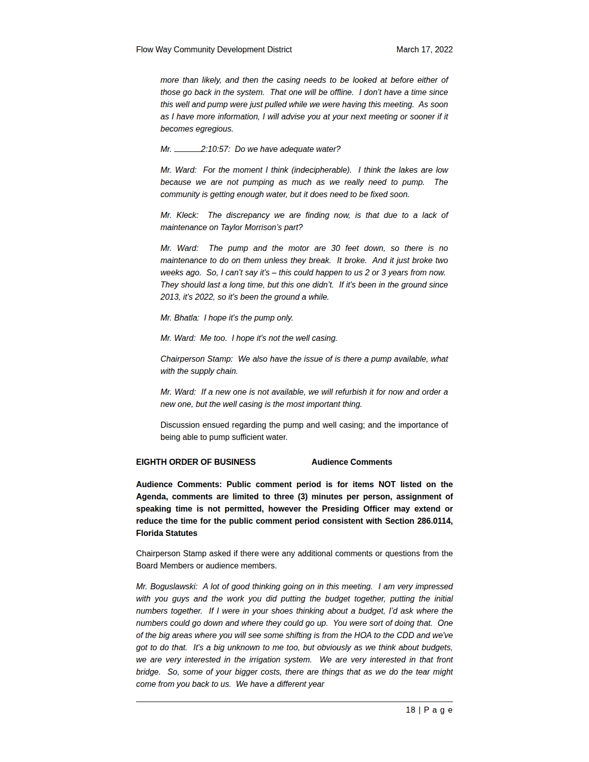Flow Way Community Development District
March 17, 2022
more than likely, and then the casing needs to be looked at before either of those go back in the system. That one will be offline. I don’t have a time since this well and pump were just pulled while we were having this meeting. As soon as I have more information, I will advise you at your next meeting or sooner if it becomes egregious.
Mr. 2:10:57: Do we have adequate water?
Mr. Ward: For the moment I think (indecipherable). I think the lakes are low because we are not pumping as much as we really need to pump. The community is getting enough water, but it does need to be fixed soon.
Mr. Kleck: The discrepancy we are finding now, is that due to a lack of maintenance on Taylor Morrison’s part?
Mr. Ward: The pump and the motor are 30 feet down, so there is no maintenance to do on them unless they break. It broke. And it just broke two weeks ago. So, I can’t say it's – this could happen to us 2 or 3 years from now. They should last a long time, but this one didn’t. If it's been in the ground since 2013, it's 2022, so it's been the ground a while.
Mr. Bhatla: I hope it's the pump only.
Mr. Ward: Me too. I hope it's not the well casing.
Chairperson Stamp: We also have the issue of is there a pump available, what with the supply chain.
Mr. Ward: If a new one is not available, we will refurbish it for now and order a new one, but the well casing is the most important thing.
Discussion ensued regarding the pump and well casing; and the importance of being able to pump sufficient water.
EIGHTH ORDER OF BUSINESS
Audience Comments
Audience Comments: Public comment period is for items NOT listed on the Agenda, comments are limited to three (3) minutes per person, assignment of speaking time is not permitted, however the Presiding Officer may extend or reduce the time for the public comment period consistent with Section 286.0114, Florida Statutes
Chairperson Stamp asked if there were any additional comments or questions from the Board Members or audience members.
Mr. Boguslawski: A lot of good thinking going on in this meeting. I am very impressed with you guys and the work you did putting the budget together, putting the initial numbers together. If I were in your shoes thinking about a budget, I’d ask where the numbers could go down and where they could go up. You were sort of doing that. One of the big areas where you will see some shifting is from the HOA to the CDD and we've got to do that. It's a big unknown to me too, but obviously as we think about budgets, we are very interested in the irrigation system. We are very interested in that front bridge. So, some of your bigger costs, there are things that as we do the tear might come from you back to us. We have a different year
18 | P a g e